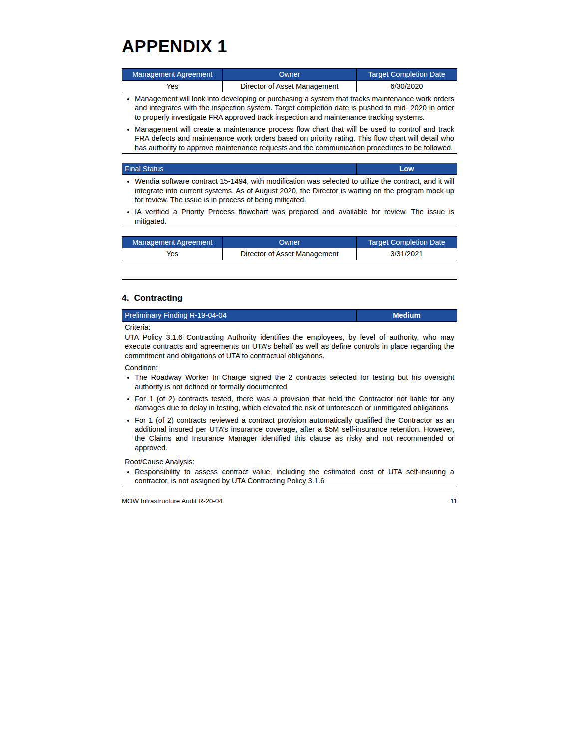APPENDIX 1
| Management Agreement | Owner | Target Completion Date |
| --- | --- | --- |
| Yes | Director of Asset Management | 6/30/2020 |
| Management will look into developing or purchasing a system that tracks maintenance work orders and integrates with the inspection system. Target completion date is pushed to mid- 2020 in order to properly investigate FRA approved track inspection and maintenance tracking systems. Management will create a maintenance process flow chart that will be used to control and track FRA defects and maintenance work orders based on priority rating. This flow chart will detail who has authority to approve maintenance requests and the communication procedures to be followed. |
| Final Status | Low |
| --- | --- |
| Wendia software contract 15-1494, with modification was selected to utilize the contract, and it will integrate into current systems. As of August 2020, the Director is waiting on the program mock-up for review. The issue is in process of being mitigated. IA verified a Priority Process flowchart was prepared and available for review. The issue is mitigated. |
| Management Agreement | Owner | Target Completion Date |
| --- | --- | --- |
| Yes | Director of Asset Management | 3/31/2021 |
4. Contracting
| Preliminary Finding R-19-04-04 | Medium |
| --- | --- |
| Criteria: UTA Policy 3.1.6 Contracting Authority identifies the employees, by level of authority, who may execute contracts and agreements on UTA’s behalf as well as define controls in place regarding the commitment and obligations of UTA to contractual obligations. Condition: The Roadway Worker In Charge signed the 2 contracts selected for testing but his oversight authority is not defined or formally documented For 1 (of 2) contracts tested, there was a provision that held the Contractor not liable for any damages due to delay in testing, which elevated the risk of unforeseen or unmitigated obligations For 1 (of 2) contracts reviewed a contract provision automatically qualified the Contractor as an additional insured per UTA’s insurance coverage, after a $5M self-insurance retention. However, the Claims and Insurance Manager identified this clause as risky and not recommended or approved. Root/Cause Analysis: Responsibility to assess contract value, including the estimated cost of UTA self-insuring a contractor, is not assigned by UTA Contracting Policy 3.1.6 |
MOW Infrastructure Audit R-20-04 11